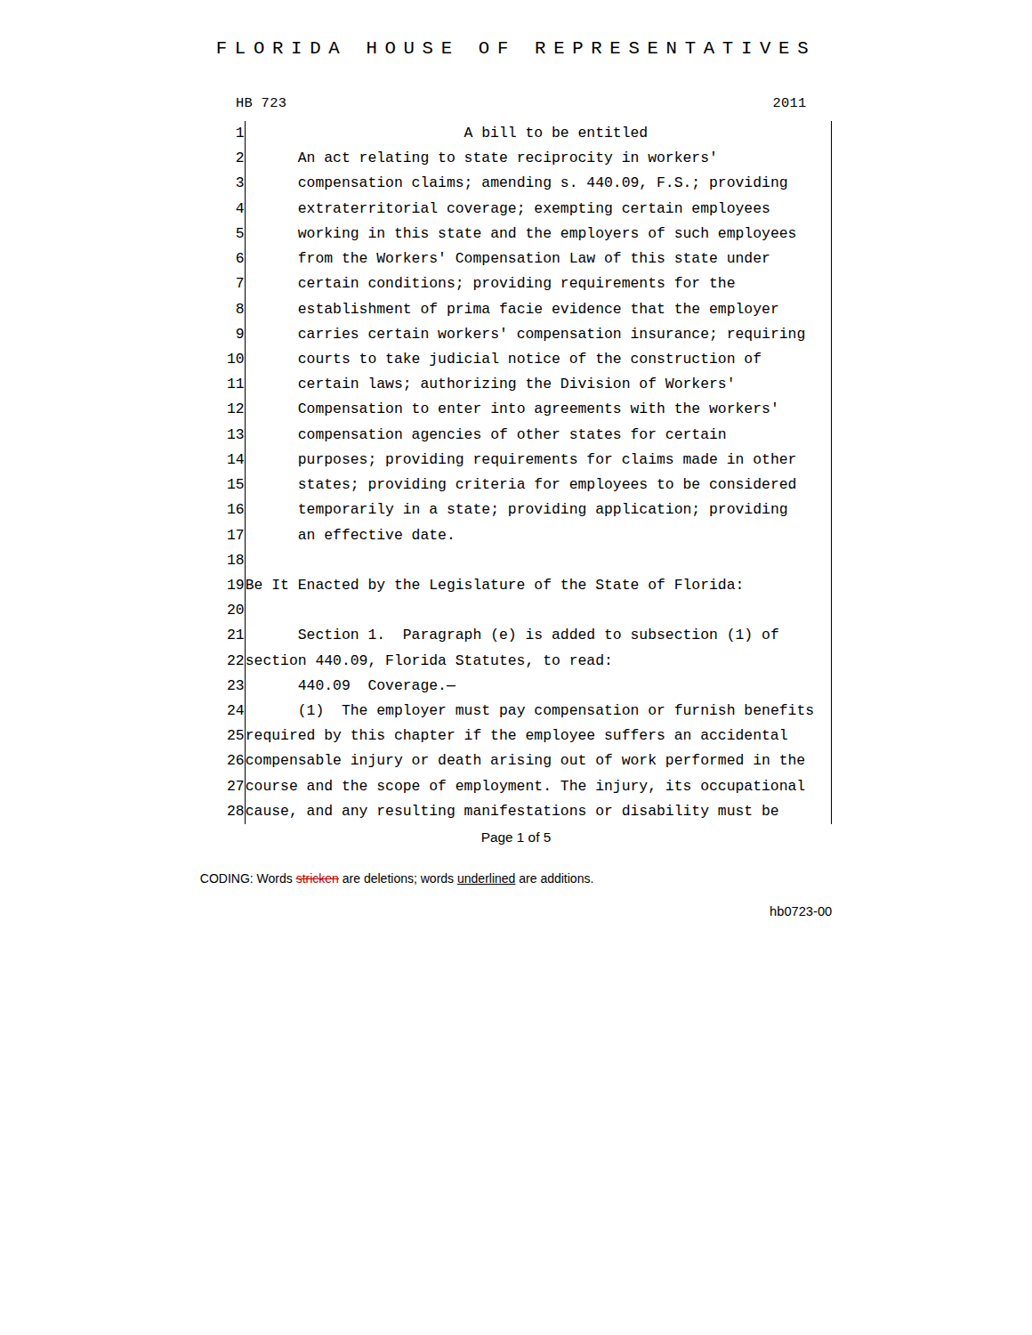FLORIDA HOUSE OF REPRESENTATIVES
HB 723 2011
| 1 | A bill to be entitled |
| 2 | An act relating to state reciprocity in workers' |
| 3 | compensation claims; amending s. 440.09, F.S.; providing |
| 4 | extraterritorial coverage; exempting certain employees |
| 5 | working in this state and the employers of such employees |
| 6 | from the Workers' Compensation Law of this state under |
| 7 | certain conditions; providing requirements for the |
| 8 | establishment of prima facie evidence that the employer |
| 9 | carries certain workers' compensation insurance; requiring |
| 10 | courts to take judicial notice of the construction of |
| 11 | certain laws; authorizing the Division of Workers' |
| 12 | Compensation to enter into agreements with the workers' |
| 13 | compensation agencies of other states for certain |
| 14 | purposes; providing requirements for claims made in other |
| 15 | states; providing criteria for employees to be considered |
| 16 | temporarily in a state; providing application; providing |
| 17 | an effective date. |
| 18 | |
| 19 | Be It Enacted by the Legislature of the State of Florida: |
| 20 | |
| 21 | Section 1. Paragraph (e) is added to subsection (1) of |
| 22 | section 440.09, Florida Statutes, to read: |
| 23 | 440.09 Coverage.— |
| 24 | (1) The employer must pay compensation or furnish benefits |
| 25 | required by this chapter if the employee suffers an accidental |
| 26 | compensable injury or death arising out of work performed in the |
| 27 | course and the scope of employment. The injury, its occupational |
| 28 | cause, and any resulting manifestations or disability must be |
Page 1 of 5
CODING: Words stricken are deletions; words underlined are additions.
hb0723-00